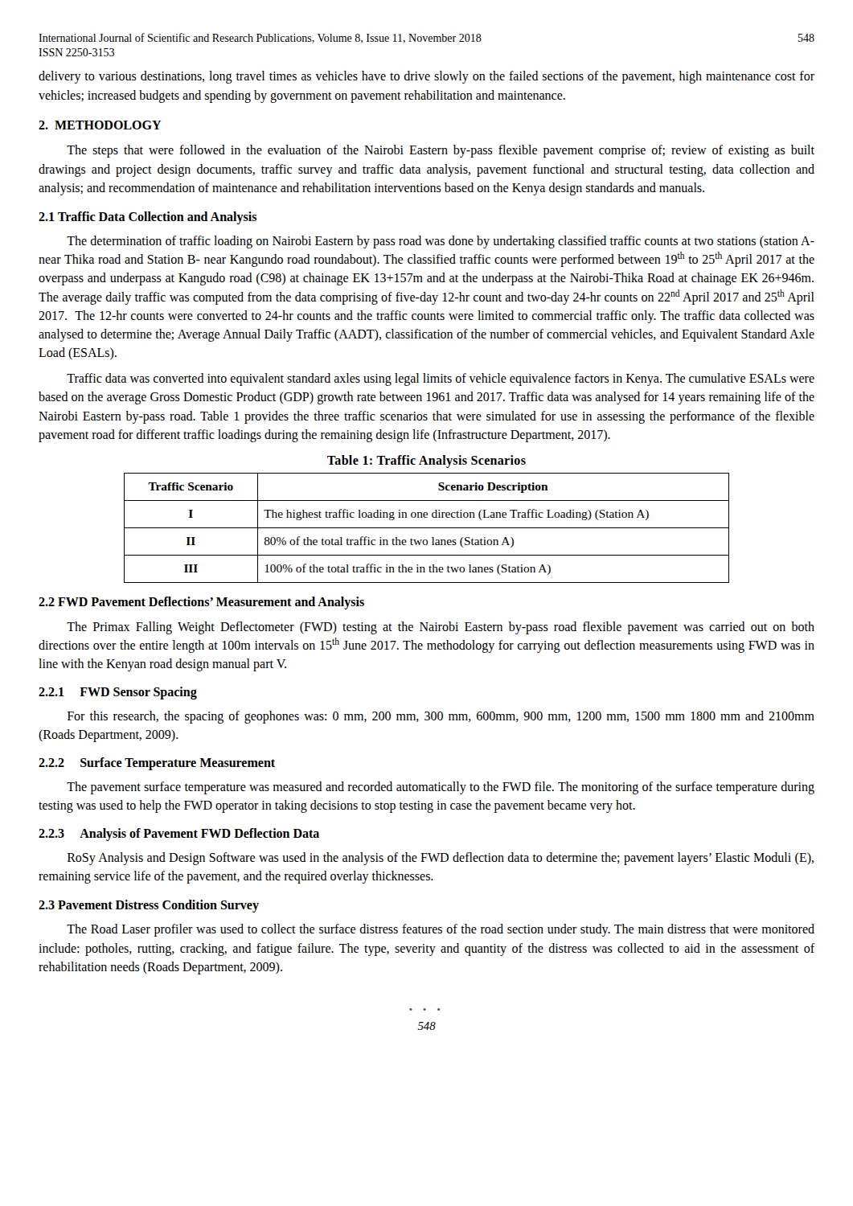International Journal of Scientific and Research Publications, Volume 8, Issue 11, November 2018 548
ISSN 2250-3153
delivery to various destinations, long travel times as vehicles have to drive slowly on the failed sections of the pavement, high maintenance cost for vehicles; increased budgets and spending by government on pavement rehabilitation and maintenance.
2. METHODOLOGY
The steps that were followed in the evaluation of the Nairobi Eastern by-pass flexible pavement comprise of; review of existing as built drawings and project design documents, traffic survey and traffic data analysis, pavement functional and structural testing, data collection and analysis; and recommendation of maintenance and rehabilitation interventions based on the Kenya design standards and manuals.
2.1 Traffic Data Collection and Analysis
The determination of traffic loading on Nairobi Eastern by pass road was done by undertaking classified traffic counts at two stations (station A-near Thika road and Station B- near Kangundo road roundabout). The classified traffic counts were performed between 19th to 25th April 2017 at the overpass and underpass at Kangudo road (C98) at chainage EK 13+157m and at the underpass at the Nairobi-Thika Road at chainage EK 26+946m. The average daily traffic was computed from the data comprising of five-day 12-hr count and two-day 24-hr counts on 22nd April 2017 and 25th April 2017. The 12-hr counts were converted to 24-hr counts and the traffic counts were limited to commercial traffic only. The traffic data collected was analysed to determine the; Average Annual Daily Traffic (AADT), classification of the number of commercial vehicles, and Equivalent Standard Axle Load (ESALs).
Traffic data was converted into equivalent standard axles using legal limits of vehicle equivalence factors in Kenya. The cumulative ESALs were based on the average Gross Domestic Product (GDP) growth rate between 1961 and 2017. Traffic data was analysed for 14 years remaining life of the Nairobi Eastern by-pass road. Table 1 provides the three traffic scenarios that were simulated for use in assessing the performance of the flexible pavement road for different traffic loadings during the remaining design life (Infrastructure Department, 2017).
Table 1: Traffic Analysis Scenarios
| Traffic Scenario | Scenario Description |
| --- | --- |
| I | The highest traffic loading in one direction (Lane Traffic Loading) (Station A) |
| II | 80% of the total traffic in the two lanes (Station A) |
| III | 100% of the total traffic in the in the two lanes (Station A) |
2.2 FWD Pavement Deflections’ Measurement and Analysis
The Primax Falling Weight Deflectometer (FWD) testing at the Nairobi Eastern by-pass road flexible pavement was carried out on both directions over the entire length at 100m intervals on 15th June 2017. The methodology for carrying out deflection measurements using FWD was in line with the Kenyan road design manual part V.
2.2.1 FWD Sensor Spacing
For this research, the spacing of geophones was: 0 mm, 200 mm, 300 mm, 600mm, 900 mm, 1200 mm, 1500 mm 1800 mm and 2100mm (Roads Department, 2009).
2.2.2 Surface Temperature Measurement
The pavement surface temperature was measured and recorded automatically to the FWD file. The monitoring of the surface temperature during testing was used to help the FWD operator in taking decisions to stop testing in case the pavement became very hot.
2.2.3 Analysis of Pavement FWD Deflection Data
RoSy Analysis and Design Software was used in the analysis of the FWD deflection data to determine the; pavement layers’ Elastic Moduli (E), remaining service life of the pavement, and the required overlay thicknesses.
2.3 Pavement Distress Condition Survey
The Road Laser profiler was used to collect the surface distress features of the road section under study. The main distress that were monitored include: potholes, rutting, cracking, and fatigue failure. The type, severity and quantity of the distress was collected to aid in the assessment of rehabilitation needs (Roads Department, 2009).
• • •
548